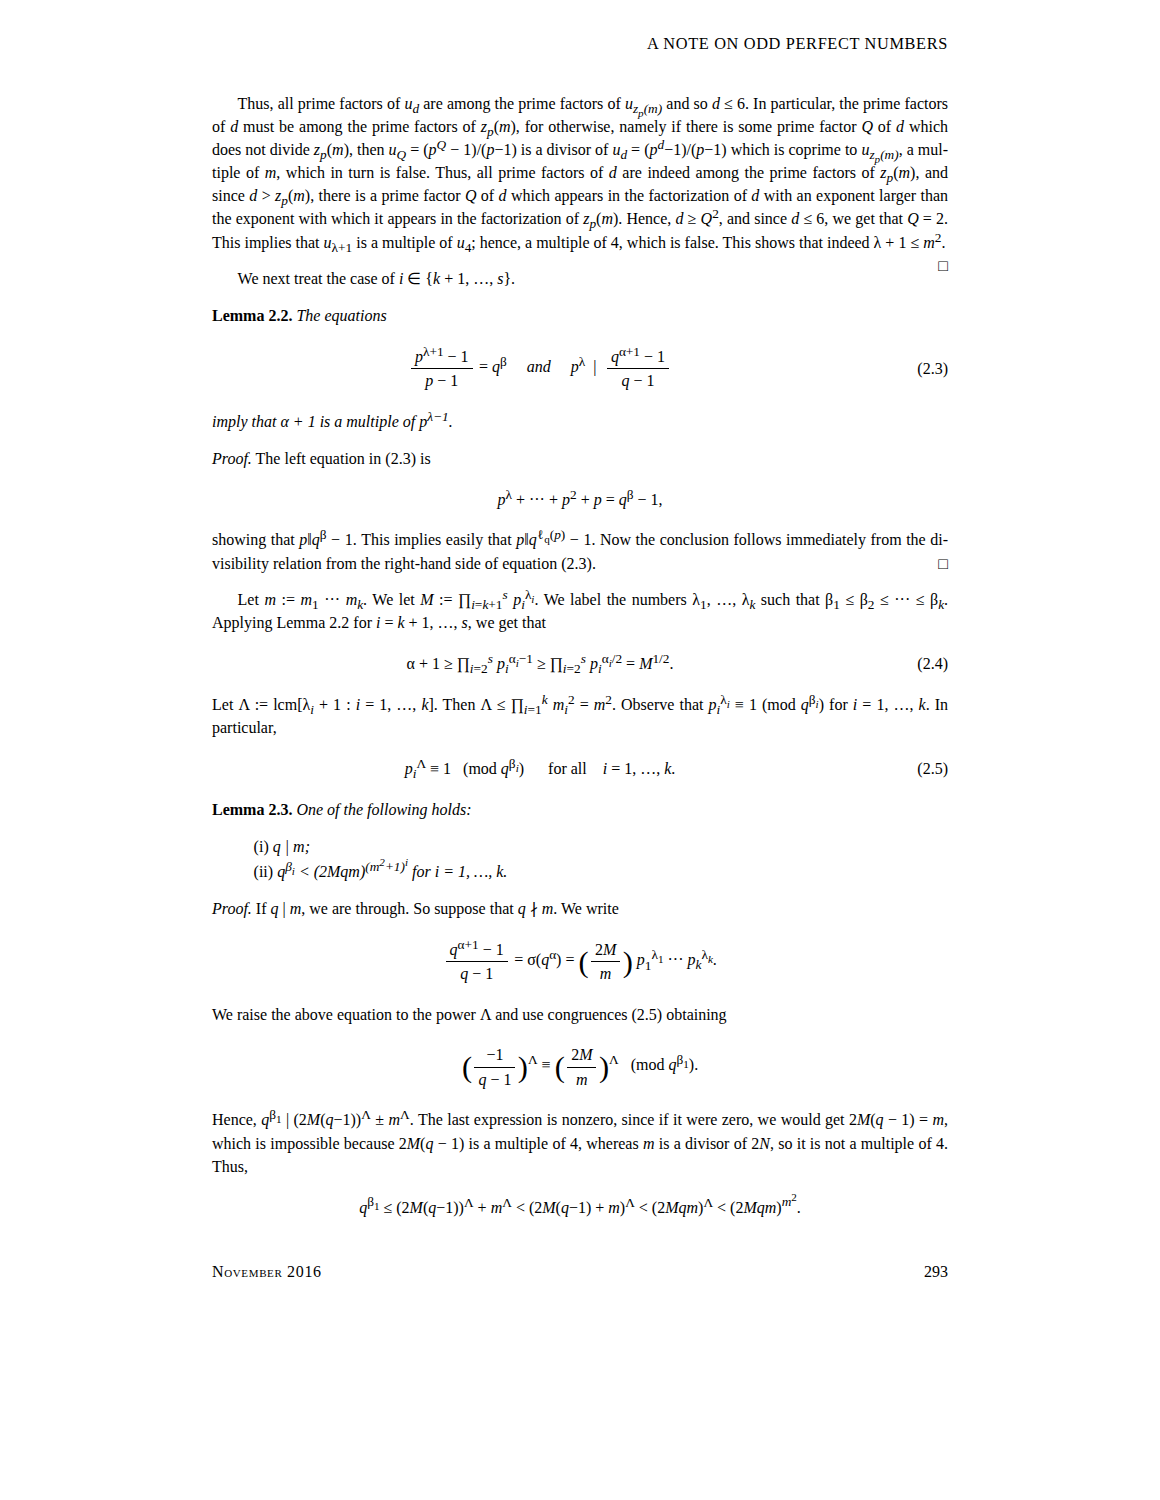A NOTE ON ODD PERFECT NUMBERS
Thus, all prime factors of ud are among the prime factors of uzp(m) and so d ≤ 6. In particular, the prime factors of d must be among the prime factors of zp(m), for otherwise, namely if there is some prime factor Q of d which does not divide zp(m), then uQ = (pQ − 1)/(p−1) is a divisor of ud = (pd−1)/(p−1) which is coprime to uzp(m), a multiple of m, which in turn is false. Thus, all prime factors of d are indeed among the prime factors of zp(m), and since d > zp(m), there is a prime factor Q of d which appears in the factorization of d with an exponent larger than the exponent with which it appears in the factorization of zp(m). Hence, d ≥ Q2, and since d ≤ 6, we get that Q = 2. This implies that uλ+1 is a multiple of u4; hence, a multiple of 4, which is false. This shows that indeed λ + 1 ≤ m2. □
We next treat the case of i ∈ {k + 1, …, s}.
Lemma 2.2. The equations
pλ+1 − 1 p − 1 = qβ and pλ | qα+1 − 1 q − 1
(2.3)
imply that α + 1 is a multiple of pλ−1.
Proof. The left equation in (2.3) is
pλ + ··· + p2 + p = qβ − 1,
showing that p‖qβ − 1. This implies easily that p‖qℓq(p) − 1. Now the conclusion follows immediately from the divisibility relation from the right-hand side of equation (2.3). □
Let m := m1 ··· mk. We let M := ∏i=k+1s piλi. We label the numbers λ1, …, λk such that β1 ≤ β2 ≤ ··· ≤ βk. Applying Lemma 2.2 for i = k + 1, …, s, we get that
α + 1 ≥ ∏i=2s piαi−1 ≥ ∏i=2s piαi/2 = M1/2.
(2.4)
Let Λ := lcm[λi + 1 : i = 1, …, k]. Then Λ ≤ ∏i=1k mi2 = m2. Observe that piλi ≡ 1 (mod qβi) for i = 1, …, k. In particular,
piΛ ≡ 1 (mod qβi) for all i = 1, …, k.
(2.5)
Lemma 2.3. One of the following holds:
q | m;
qβi < (2Mqm)(m2+1)i for i = 1, …, k.
Proof. If q | m, we are through. So suppose that q ∤ m. We write
qα+1 − 1 q − 1 = σ(qα) = (2M m) p1λ1 ··· pkλk.
We raise the above equation to the power Λ and use congruences (2.5) obtaining
(−1 q − 1)Λ ≡ (2M m)Λ (mod qβ1).
Hence, qβ1 | (2M(q−1))Λ ± mΛ. The last expression is nonzero, since if it were zero, we would get 2M(q − 1) = m, which is impossible because 2M(q − 1) is a multiple of 4, whereas m is a divisor of 2N, so it is not a multiple of 4. Thus,
qβ1 ≤ (2M(q−1))Λ + mΛ < (2M(q−1) + m)Λ < (2Mqm)Λ < (2Mqm)m2.
November 2016 293